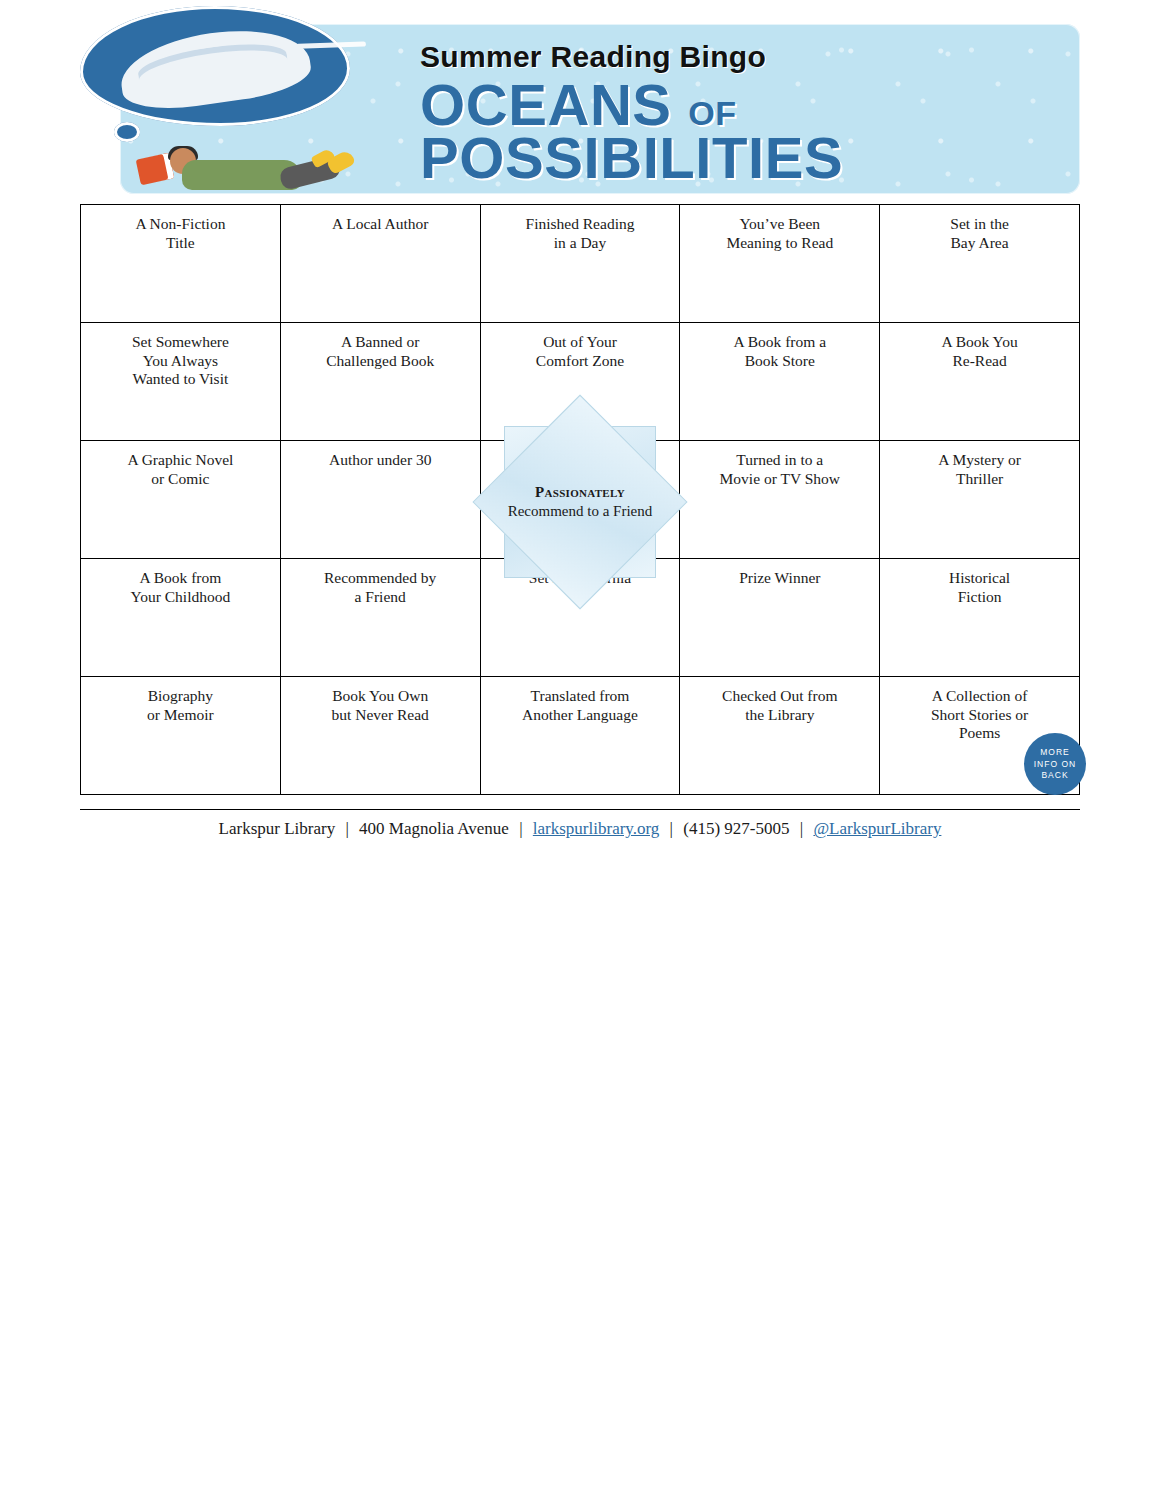▲▲▲ LARKSPUR LIBRARY
Summer Reading Bingo
OCEANS OF
POSSIBILITIES
| A Non-Fiction Title | A Local Author | Finished Reading in a Day | You’ve Been Meaning to Read | Set in the Bay Area |
| Set Somewhere You Always Wanted to Visit | A Banned or Challenged Book | Out of Your Comfort Zone | A Book from a Book Store | A Book You Re-Read |
| A Graphic Novel or Comic | Author under 30 | Passionately Recommend to a Friend | Turned in to a Movie or TV Show | A Mystery or Thriller |
| A Book from Your Childhood | Recommended by a Friend | Set in California | Prize Winner | Historical Fiction |
| Biography or Memoir | Book You Own but Never Read | Translated from Another Language | Checked Out from the Library | A Collection of Short Stories or Poems |
More
info on
back
Larkspur Library | 400 Magnolia Avenue | larkspurlibrary.org | (415) 927-5005 | @LarkspurLibrary